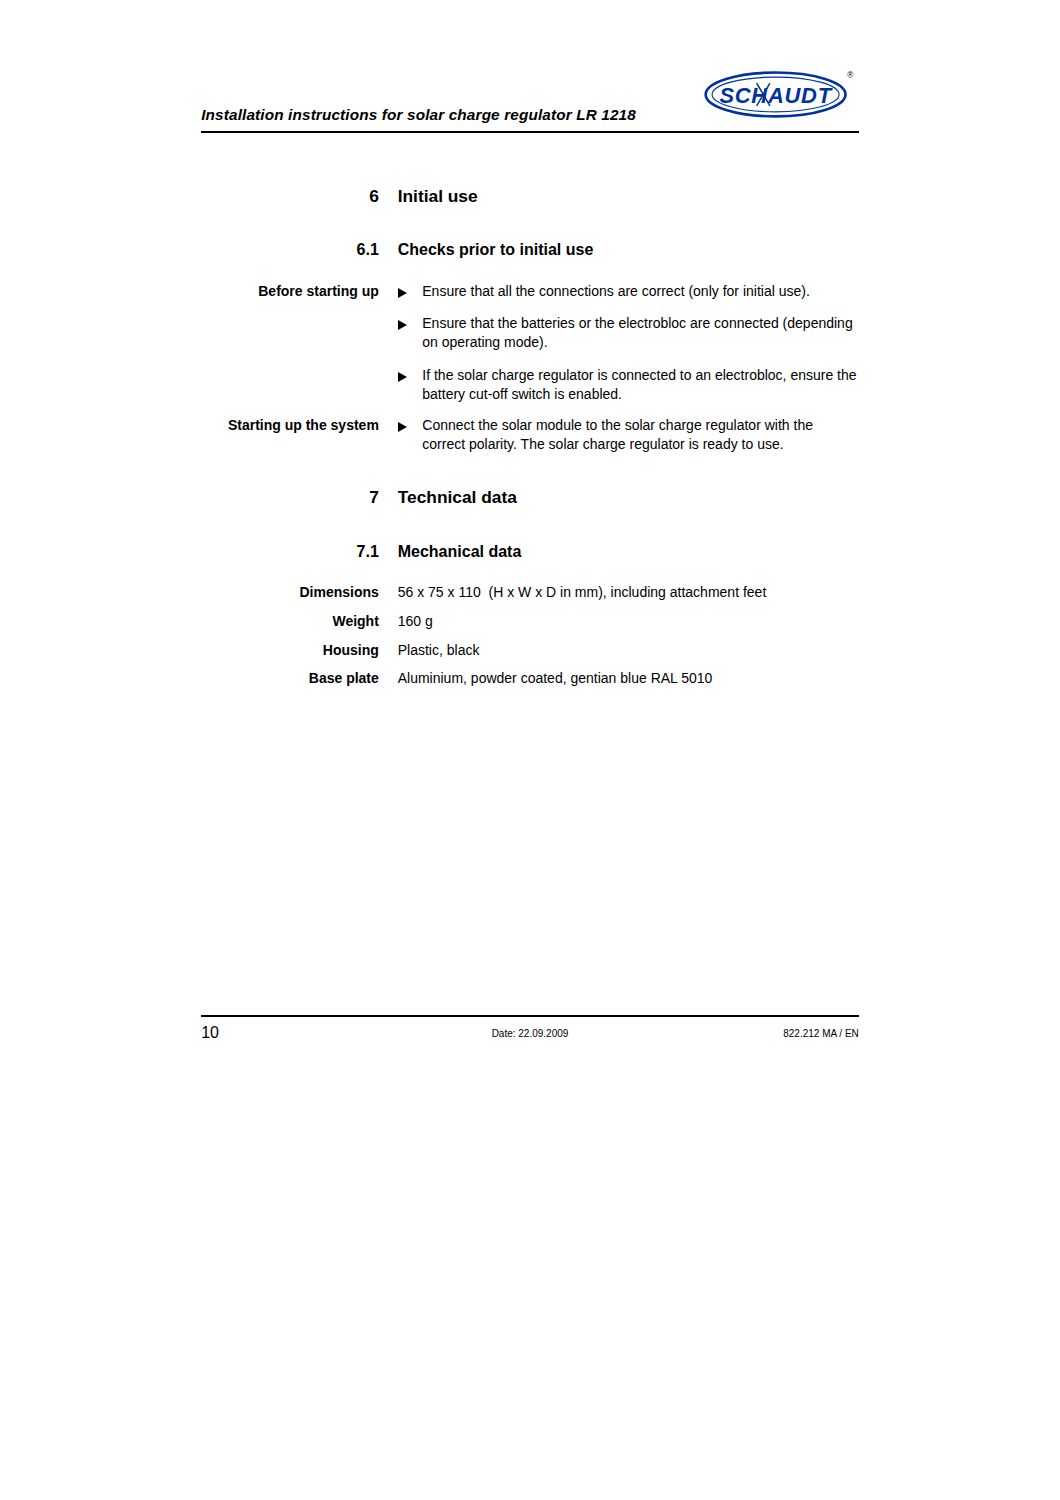Installation instructions for solar charge regulator LR 1218
SCHAUDT ®
6
Initial use
6.1
Checks prior to initial use
Before starting up
Ensure that all the connections are correct (only for initial use).
Ensure that the batteries or the electrobloc are connected (depending on operating mode).
If the solar charge regulator is connected to an electrobloc, ensure the battery cut-off switch is enabled.
Starting up the system
Connect the solar module to the solar charge regulator with the correct polarity. The solar charge regulator is ready to use.
7
Technical data
7.1
Mechanical data
Dimensions
56 x 75 x 110 (H x W x D in mm), including attachment feet
Weight
160 g
Housing
Plastic, black
Base plate
Aluminium, powder coated, gentian blue RAL 5010
10
Date: 22.09.2009
822.212 MA / EN